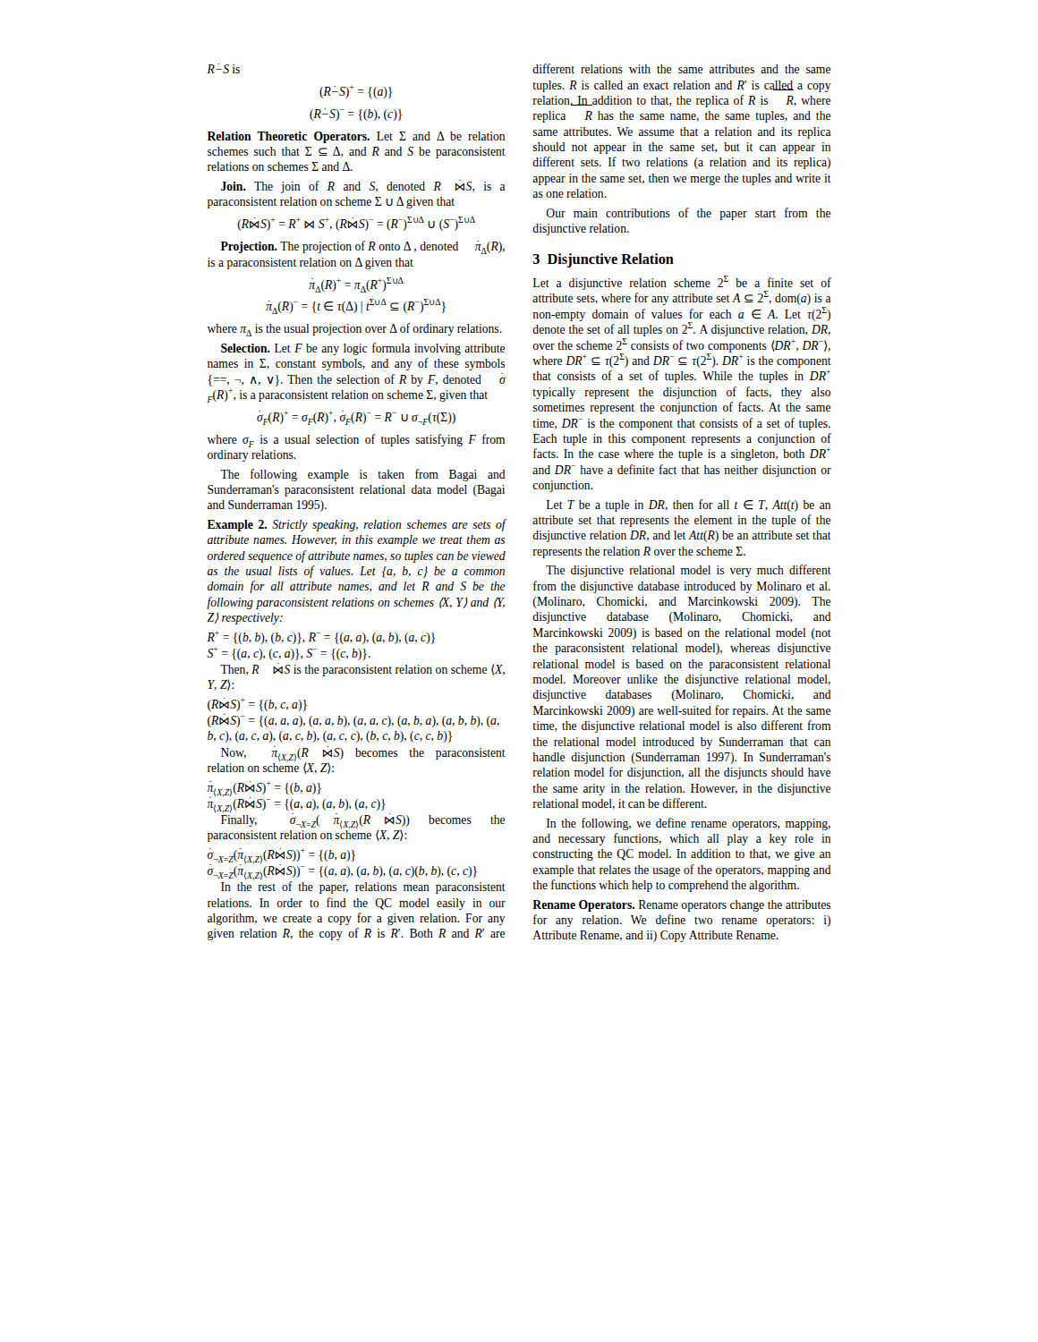R.−S is
(R.−S)+ = {(a)}
(R.−S)− = {(b), (c)}
Relation Theoretic Operators. Let Σ and Δ be relation schemes such that Σ ⊆ Δ, and R and S be paraconsistent relations on schemes Σ and Δ.
Join. The join of R and S, denoted R.⋈S, is a paraconsistent relation on scheme Σ ∪ Δ given that
(R.⋈S)+ = R+ ⋈ S+, (R.⋈S)− = (R−)Σ∪Δ ∪ (S−)Σ∪Δ
Projection. The projection of R onto Δ , denoted . πΔ(R), is a paraconsistent relation on Δ given that
. πΔ(R)+ = πΔ(R+)Σ∪Δ
. πΔ(R)− = {t ∈ τ(Δ) | tΣ∪Δ ⊆ (R−)Σ∪Δ}
where πΔ is the usual projection over Δ of ordinary relations.
Selection. Let F be any logic formula involving attribute names in Σ, constant symbols, and any of these symbols {==, ¬, ∧, ∨}. Then the selection of R by F, denoted . σF(R)+, is a paraconsistent relation on scheme Σ, given that
. σF(R)+ = σF(R)+, . σF(R)− = R− ∪ σ¬F(τ(Σ))
where σF is a usual selection of tuples satisfying F from ordinary relations.
The following example is taken from Bagai and Sunderraman's paraconsistent relational data model (Bagai and Sunderraman 1995).
Example 2. Strictly speaking, relation schemes are sets of attribute names. However, in this example we treat them as ordered sequence of attribute names, so tuples can be viewed as the usual lists of values. Let {a, b, c} be a common domain for all attribute names, and let R and S be the following paraconsistent relations on schemes ⟨X, Y⟩ and ⟨Y, Z⟩ respectively:
R+ = {(b, b), (b, c)}, R− = {(a, a), (a, b), (a, c)}
S+ = {(a, c), (c, a)}, S− = {(c, b)}.
Then, R.⋈S is the paraconsistent relation on scheme ⟨X, Y, Z⟩:
(R.⋈S)+ = {(b, c, a)}
(R.⋈S)− = {(a, a, a), (a, a, b), (a, a, c), (a, b, a), (a, b, b), (a, b, c), (a, c, a), (a, c, b), (a, c, c), (b, c, b), (c, c, b)}
Now, . π⟨X,Z⟩(R.⋈S) becomes the paraconsistent relation on scheme ⟨X, Z⟩:
. π⟨X,Z⟩(R.⋈S)+ = {(b, a)}
. π⟨X,Z⟩(R.⋈S)− = {(a, a), (a, b), (a, c)}
Finally, . σ¬X=Z(. π⟨X,Z⟩(R.⋈S)) becomes the paraconsistent relation on scheme ⟨X, Z⟩:
. σ¬X=Z(. π⟨X,Z⟩(R.⋈S))+ = {(b, a)}
. σ¬X=Z(. π⟨X,Z⟩(R.⋈S))− = {(a, a), (a, b), (a, c)(b, b), (c, c)}
In the rest of the paper, relations mean paraconsistent relations. In order to find the QC model easily in our algorithm, we create a copy for a given relation. For any given relation R, the copy of R is R′. Both R and R′ are different relations with the same attributes and the same tuples. R is called an exact relation and R′ is called a copy relation. In addition to that, the replica of R is R, where replica R has the same name, the same tuples, and the same attributes. We assume that a relation and its replica should not appear in the same set, but it can appear in different sets. If two relations (a relation and its replica) appear in the same set, then we merge the tuples and write it as one relation.
Our main contributions of the paper start from the disjunctive relation.
3 Disjunctive Relation
Let a disjunctive relation scheme 2Σ be a finite set of attribute sets, where for any attribute set A ⊆ 2Σ, dom(a) is a non-empty domain of values for each a ∈ A. Let τ(2Σ) denote the set of all tuples on 2Σ. A disjunctive relation, DR, over the scheme 2Σ consists of two components ⟨DR+, DR−⟩, where DR+ ⊆ τ(2Σ) and DR− ⊆ τ(2Σ). DR+ is the component that consists of a set of tuples. While the tuples in DR+ typically represent the disjunction of facts, they also sometimes represent the conjunction of facts. At the same time, DR− is the component that consists of a set of tuples. Each tuple in this component represents a conjunction of facts. In the case where the tuple is a singleton, both DR+ and DR− have a definite fact that has neither disjunction or conjunction.
Let T be a tuple in DR, then for all t ∈ T, Att(t) be an attribute set that represents the element in the tuple of the disjunctive relation DR, and let Att(R) be an attribute set that represents the relation R over the scheme Σ.
The disjunctive relational model is very much different from the disjunctive database introduced by Molinaro et al. (Molinaro, Chomicki, and Marcinkowski 2009). The disjunctive database (Molinaro, Chomicki, and Marcinkowski 2009) is based on the relational model (not the paraconsistent relational model), whereas disjunctive relational model is based on the paraconsistent relational model. Moreover unlike the disjunctive relational model, disjunctive databases (Molinaro, Chomicki, and Marcinkowski 2009) are well-suited for repairs. At the same time, the disjunctive relational model is also different from the relational model introduced by Sunderraman that can handle disjunction (Sunderraman 1997). In Sunderraman's relation model for disjunction, all the disjuncts should have the same arity in the relation. However, in the disjunctive relational model, it can be different.
In the following, we define rename operators, mapping, and necessary functions, which all play a key role in constructing the QC model. In addition to that, we give an example that relates the usage of the operators, mapping and the functions which help to comprehend the algorithm.
Rename Operators. Rename operators change the attributes for any relation. We define two rename operators: i) Attribute Rename, and ii) Copy Attribute Rename.